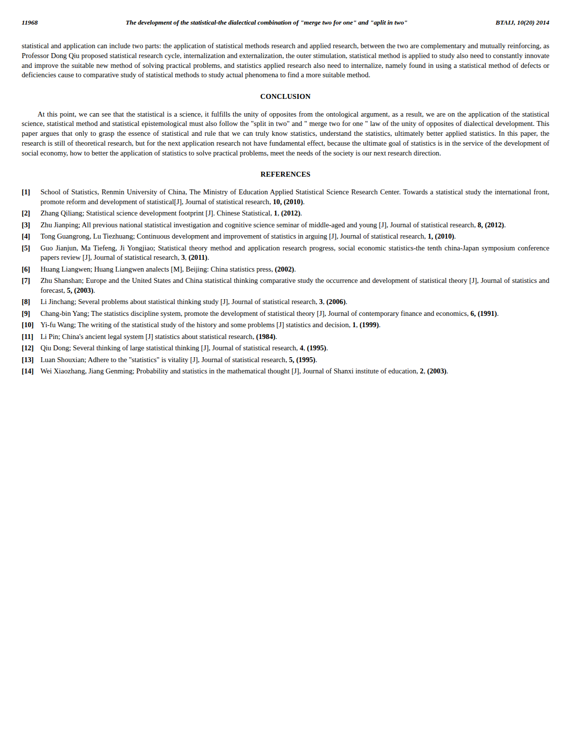11968 The development of the statistical-the dialectical combination of "merge two for one" and "aplit in two" BTAIJ, 10(20) 2014
statistical and application can include two parts: the application of statistical methods research and applied research, between the two are complementary and mutually reinforcing, as Professor Dong Qiu proposed statistical research cycle, internalization and externalization, the outer stimulation, statistical method is applied to study also need to constantly innovate and improve the suitable new method of solving practical problems, and statistics applied research also need to internalize, namely found in using a statistical method of defects or deficiencies cause to comparative study of statistical methods to study actual phenomena to find a more suitable method.
CONCLUSION
At this point, we can see that the statistical is a science, it fulfills the unity of opposites from the ontological argument, as a result, we are on the application of the statistical science, statistical method and statistical epistemological must also follow the "split in two" and " merge two for one " law of the unity of opposites of dialectical development. This paper argues that only to grasp the essence of statistical and rule that we can truly know statistics, understand the statistics, ultimately better applied statistics. In this paper, the research is still of theoretical research, but for the next application research not have fundamental effect, because the ultimate goal of statistics is in the service of the development of social economy, how to better the application of statistics to solve practical problems, meet the needs of the society is our next research direction.
REFERENCES
[1] School of Statistics, Renmin University of China, The Ministry of Education Applied Statistical Science Research Center. Towards a statistical study the international front, promote reform and development of statistical[J], Journal of statistical research, 10, (2010).
[2] Zhang Qiliang; Statistical science development footprint [J]. Chinese Statistical, 1, (2012).
[3] Zhu Jianping; All previous national statistical investigation and cognitive science seminar of middle-aged and young [J], Journal of statistical research, 8, (2012).
[4] Tong Guangrong, Lu Tiezhuang; Continuous development and improvement of statistics in arguing [J], Journal of statistical research, 1, (2010).
[5] Guo Jianjun, Ma Tiefeng, Ji Yongjiao; Statistical theory method and application research progress, social economic statistics-the tenth china-Japan symposium conference papers review [J], Journal of statistical research, 3, (2011).
[6] Huang Liangwen; Huang Liangwen analects [M], Beijing: China statistics press, (2002).
[7] Zhu Shanshan; Europe and the United States and China statistical thinking comparative study the occurrence and development of statistical theory [J], Journal of statistics and forecast, 5, (2003).
[8] Li Jinchang; Several problems about statistical thinking study [J], Journal of statistical research, 3, (2006).
[9] Chang-bin Yang; The statistics discipline system, promote the development of statistical theory [J], Journal of contemporary finance and economics, 6, (1991).
[10] Yi-fu Wang; The writing of the statistical study of the history and some problems [J] statistics and decision, 1, (1999).
[11] Li Pin; China's ancient legal system [J] statistics about statistical research, (1984).
[12] Qiu Dong; Several thinking of large statistical thinking [J], Journal of statistical research, 4, (1995).
[13] Luan Shouxian; Adhere to the "statistics" is vitality [J], Journal of statistical research, 5, (1995).
[14] Wei Xiaozhang, Jiang Genming; Probability and statistics in the mathematical thought [J], Journal of Shanxi institute of education, 2, (2003).